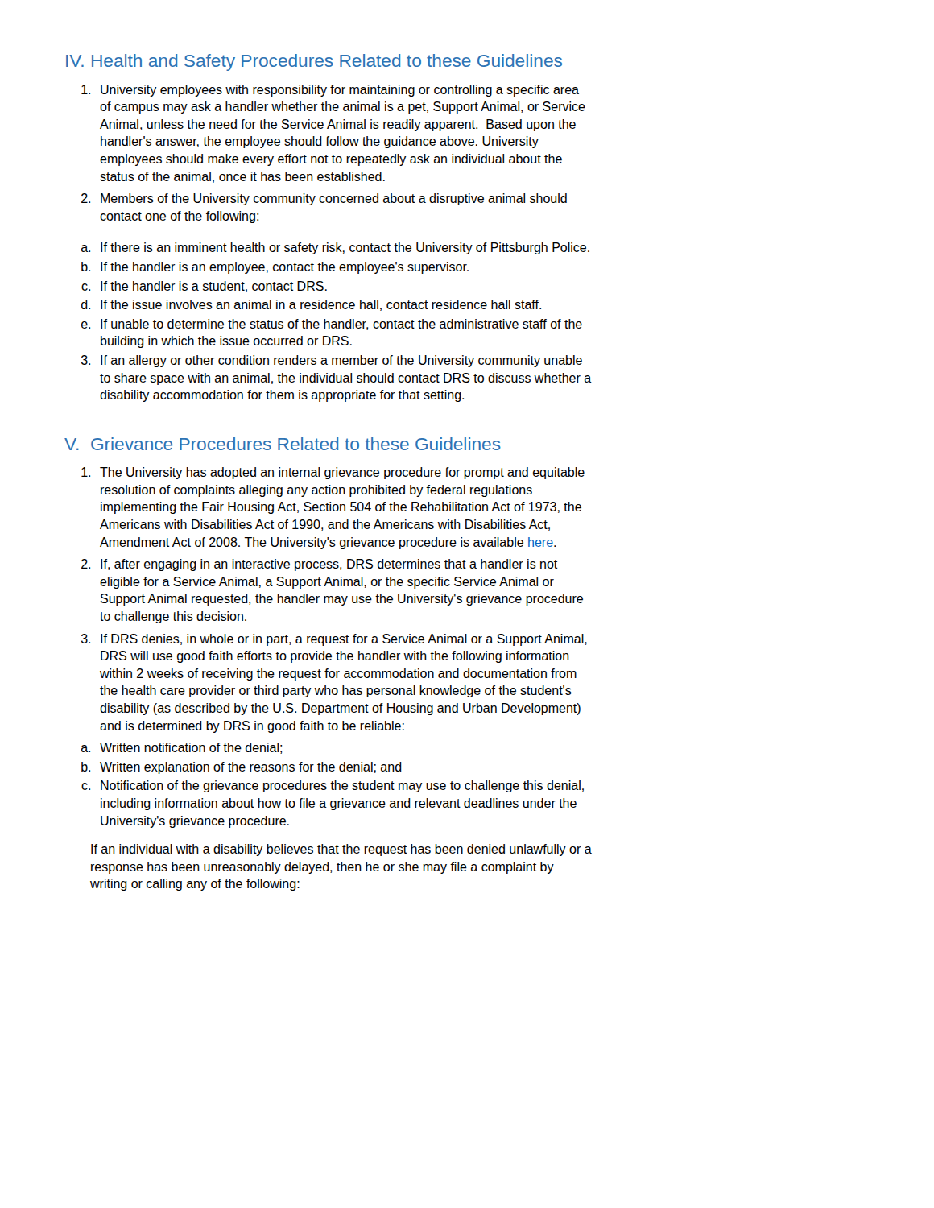IV. Health and Safety Procedures Related to these Guidelines
University employees with responsibility for maintaining or controlling a specific area of campus may ask a handler whether the animal is a pet, Support Animal, or Service Animal, unless the need for the Service Animal is readily apparent. Based upon the handler's answer, the employee should follow the guidance above. University employees should make every effort not to repeatedly ask an individual about the status of the animal, once it has been established.
Members of the University community concerned about a disruptive animal should contact one of the following:
If there is an imminent health or safety risk, contact the University of Pittsburgh Police.
If the handler is an employee, contact the employee's supervisor.
If the handler is a student, contact DRS.
If the issue involves an animal in a residence hall, contact residence hall staff.
If unable to determine the status of the handler, contact the administrative staff of the building in which the issue occurred or DRS.
If an allergy or other condition renders a member of the University community unable to share space with an animal, the individual should contact DRS to discuss whether a disability accommodation for them is appropriate for that setting.
V. Grievance Procedures Related to these Guidelines
The University has adopted an internal grievance procedure for prompt and equitable resolution of complaints alleging any action prohibited by federal regulations implementing the Fair Housing Act, Section 504 of the Rehabilitation Act of 1973, the Americans with Disabilities Act of 1990, and the Americans with Disabilities Act, Amendment Act of 2008. The University's grievance procedure is available here.
If, after engaging in an interactive process, DRS determines that a handler is not eligible for a Service Animal, a Support Animal, or the specific Service Animal or Support Animal requested, the handler may use the University's grievance procedure to challenge this decision.
If DRS denies, in whole or in part, a request for a Service Animal or a Support Animal, DRS will use good faith efforts to provide the handler with the following information within 2 weeks of receiving the request for accommodation and documentation from the health care provider or third party who has personal knowledge of the student's disability (as described by the U.S. Department of Housing and Urban Development) and is determined by DRS in good faith to be reliable:
Written notification of the denial;
Written explanation of the reasons for the denial; and
Notification of the grievance procedures the student may use to challenge this denial, including information about how to file a grievance and relevant deadlines under the University's grievance procedure.
If an individual with a disability believes that the request has been denied unlawfully or a response has been unreasonably delayed, then he or she may file a complaint by writing or calling any of the following: